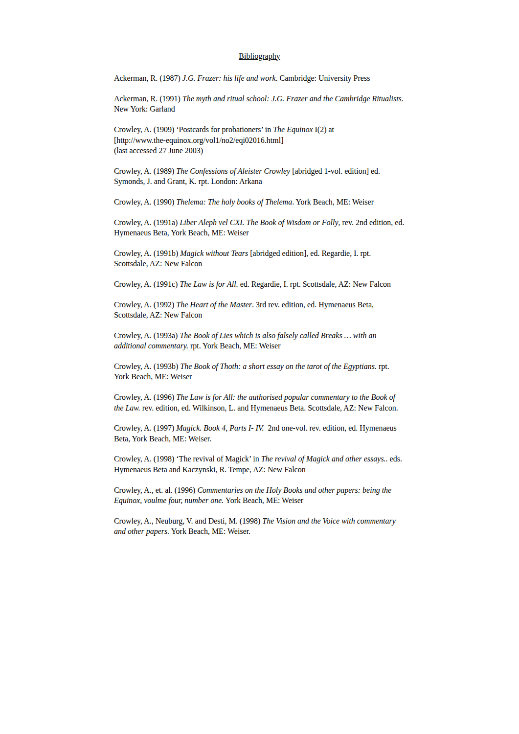Bibliography
Ackerman, R. (1987) J.G. Frazer: his life and work. Cambridge: University Press
Ackerman, R. (1991) The myth and ritual school: J.G. Frazer and the Cambridge Ritualists. New York: Garland
Crowley, A. (1909) ‘Postcards for probationers’ in The Equinox I(2) at
[http://www.the-equinox.org/vol1/no2/eqi02016.html]
(last accessed 27 June 2003)
Crowley, A. (1989) The Confessions of Aleister Crowley [abridged 1-vol. edition] ed. Symonds, J. and Grant, K. rpt. London: Arkana
Crowley, A. (1990) Thelema: The holy books of Thelema. York Beach, ME: Weiser
Crowley, A. (1991a) Liber Aleph vel CXI. The Book of Wisdom or Folly, rev. 2nd edition, ed. Hymenaeus Beta, York Beach, ME: Weiser
Crowley, A. (1991b) Magick without Tears [abridged edition], ed. Regardie, I. rpt. Scottsdale, AZ: New Falcon
Crowley, A. (1991c) The Law is for All. ed. Regardie, I. rpt. Scottsdale, AZ: New Falcon
Crowley, A. (1992) The Heart of the Master. 3rd rev. edition, ed. Hymenaeus Beta, Scottsdale, AZ: New Falcon
Crowley, A. (1993a) The Book of Lies which is also falsely called Breaks … with an additional commentary. rpt. York Beach, ME: Weiser
Crowley, A. (1993b) The Book of Thoth: a short essay on the tarot of the Egyptians. rpt. York Beach, ME: Weiser
Crowley, A. (1996) The Law is for All: the authorised popular commentary to the Book of the Law. rev. edition, ed. Wilkinson, L. and Hymenaeus Beta. Scottsdale, AZ: New Falcon.
Crowley, A. (1997) Magick. Book 4, Parts I- IV. 2nd one-vol. rev. edition, ed. Hymenaeus Beta, York Beach, ME: Weiser.
Crowley, A. (1998) ‘The revival of Magick’ in The revival of Magick and other essays.. eds. Hymenaeus Beta and Kaczynski, R. Tempe, AZ: New Falcon
Crowley, A., et. al. (1996) Commentaries on the Holy Books and other papers: being the Equinox, voulme four, number one. York Beach, ME: Weiser
Crowley, A., Neuburg, V. and Desti, M. (1998) The Vision and the Voice with commentary and other papers. York Beach, ME: Weiser.